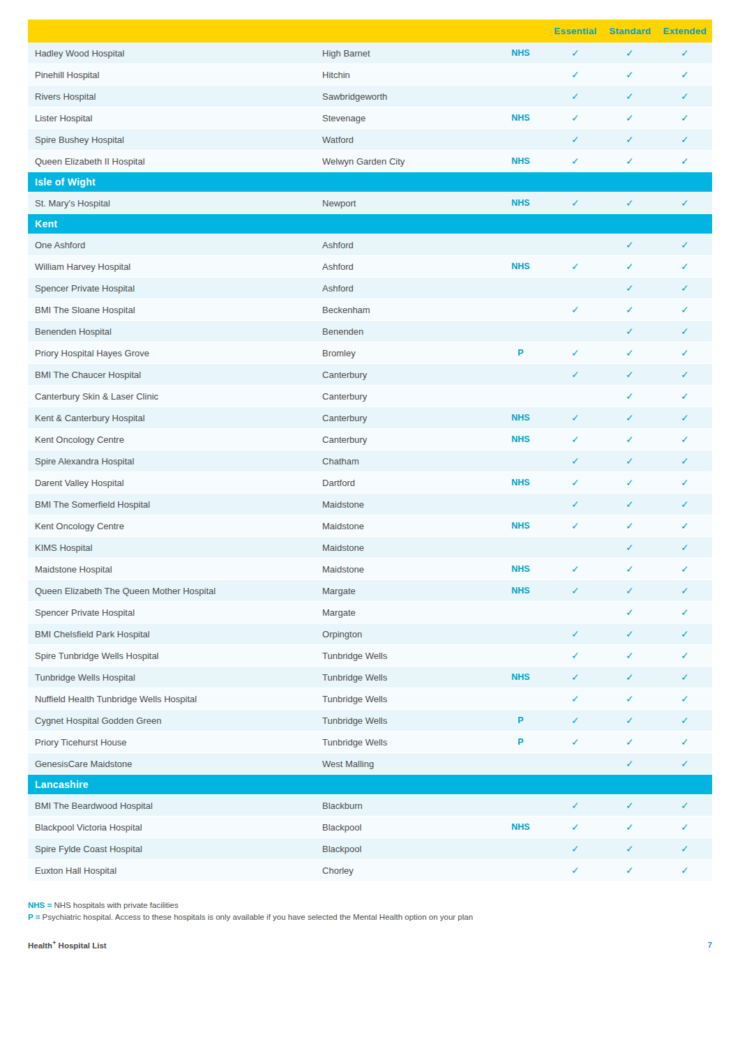| | | | Essential | Standard | Extended |
| --- | --- | --- | --- | --- | --- |
| Hadley Wood Hospital | High Barnet | NHS | ✓ | ✓ | ✓ |
| Pinehill Hospital | Hitchin | | ✓ | ✓ | ✓ |
| Rivers Hospital | Sawbridgeworth | | ✓ | ✓ | ✓ |
| Lister Hospital | Stevenage | NHS | ✓ | ✓ | ✓ |
| Spire Bushey Hospital | Watford | | ✓ | ✓ | ✓ |
| Queen Elizabeth II Hospital | Welwyn Garden City | NHS | ✓ | ✓ | ✓ |
| Isle of Wight |
| St. Mary's Hospital | Newport | NHS | ✓ | ✓ | ✓ |
| Kent |
| One Ashford | Ashford | | | ✓ | ✓ |
| William Harvey Hospital | Ashford | NHS | ✓ | ✓ | ✓ |
| Spencer Private Hospital | Ashford | | | ✓ | ✓ |
| BMI The Sloane Hospital | Beckenham | | ✓ | ✓ | ✓ |
| Benenden Hospital | Benenden | | | ✓ | ✓ |
| Priory Hospital Hayes Grove | Bromley | P | ✓ | ✓ | ✓ |
| BMI The Chaucer Hospital | Canterbury | | ✓ | ✓ | ✓ |
| Canterbury Skin & Laser Clinic | Canterbury | | | ✓ | ✓ |
| Kent & Canterbury Hospital | Canterbury | NHS | ✓ | ✓ | ✓ |
| Kent Oncology Centre | Canterbury | NHS | ✓ | ✓ | ✓ |
| Spire Alexandra Hospital | Chatham | | ✓ | ✓ | ✓ |
| Darent Valley Hospital | Dartford | NHS | ✓ | ✓ | ✓ |
| BMI The Somerfield Hospital | Maidstone | | ✓ | ✓ | ✓ |
| Kent Oncology Centre | Maidstone | NHS | ✓ | ✓ | ✓ |
| KIMS Hospital | Maidstone | | | ✓ | ✓ |
| Maidstone Hospital | Maidstone | NHS | ✓ | ✓ | ✓ |
| Queen Elizabeth The Queen Mother Hospital | Margate | NHS | ✓ | ✓ | ✓ |
| Spencer Private Hospital | Margate | | | ✓ | ✓ |
| BMI Chelsfield Park Hospital | Orpington | | ✓ | ✓ | ✓ |
| Spire Tunbridge Wells Hospital | Tunbridge Wells | | ✓ | ✓ | ✓ |
| Tunbridge Wells Hospital | Tunbridge Wells | NHS | ✓ | ✓ | ✓ |
| Nuffield Health Tunbridge Wells Hospital | Tunbridge Wells | | ✓ | ✓ | ✓ |
| Cygnet Hospital Godden Green | Tunbridge Wells | P | ✓ | ✓ | ✓ |
| Priory Ticehurst House | Tunbridge Wells | P | ✓ | ✓ | ✓ |
| GenesisCare Maidstone | West Malling | | | ✓ | ✓ |
| Lancashire |
| BMI The Beardwood Hospital | Blackburn | | ✓ | ✓ | ✓ |
| Blackpool Victoria Hospital | Blackpool | NHS | ✓ | ✓ | ✓ |
| Spire Fylde Coast Hospital | Blackpool | | ✓ | ✓ | ✓ |
| Euxton Hall Hospital | Chorley | | ✓ | ✓ | ✓ |
NHS = NHS hospitals with private facilities
P = Psychiatric hospital. Access to these hospitals is only available if you have selected the Mental Health option on your plan
Health+ Hospital List
7